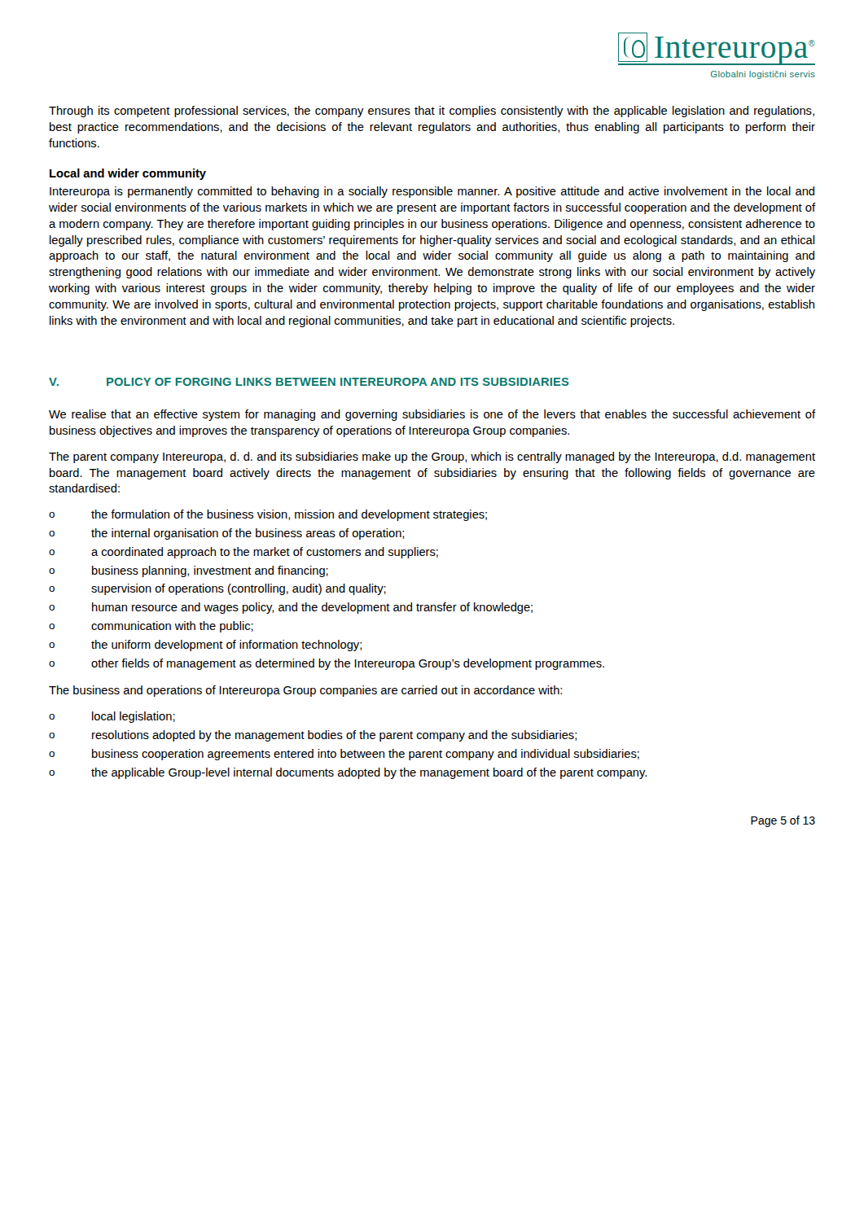Intereuropa®
Globalni logistični servis
Through its competent professional services, the company ensures that it complies consistently with the applicable legislation and regulations, best practice recommendations, and the decisions of the relevant regulators and authorities, thus enabling all participants to perform their functions.
Local and wider community
Intereuropa is permanently committed to behaving in a socially responsible manner. A positive attitude and active involvement in the local and wider social environments of the various markets in which we are present are important factors in successful cooperation and the development of a modern company. They are therefore important guiding principles in our business operations. Diligence and openness, consistent adherence to legally prescribed rules, compliance with customers’ requirements for higher-quality services and social and ecological standards, and an ethical approach to our staff, the natural environment and the local and wider social community all guide us along a path to maintaining and strengthening good relations with our immediate and wider environment. We demonstrate strong links with our social environment by actively working with various interest groups in the wider community, thereby helping to improve the quality of life of our employees and the wider community. We are involved in sports, cultural and environmental protection projects, support charitable foundations and organisations, establish links with the environment and with local and regional communities, and take part in educational and scientific projects.
V. POLICY OF FORGING LINKS BETWEEN INTEREUROPA AND ITS SUBSIDIARIES
We realise that an effective system for managing and governing subsidiaries is one of the levers that enables the successful achievement of business objectives and improves the transparency of operations of Intereuropa Group companies.
The parent company Intereuropa, d. d. and its subsidiaries make up the Group, which is centrally managed by the Intereuropa, d.d. management board. The management board actively directs the management of subsidiaries by ensuring that the following fields of governance are standardised:
the formulation of the business vision, mission and development strategies;
the internal organisation of the business areas of operation;
a coordinated approach to the market of customers and suppliers;
business planning, investment and financing;
supervision of operations (controlling, audit) and quality;
human resource and wages policy, and the development and transfer of knowledge;
communication with the public;
the uniform development of information technology;
other fields of management as determined by the Intereuropa Group’s development programmes.
The business and operations of Intereuropa Group companies are carried out in accordance with:
local legislation;
resolutions adopted by the management bodies of the parent company and the subsidiaries;
business cooperation agreements entered into between the parent company and individual subsidiaries;
the applicable Group-level internal documents adopted by the management board of the parent company.
Page 5 of 13